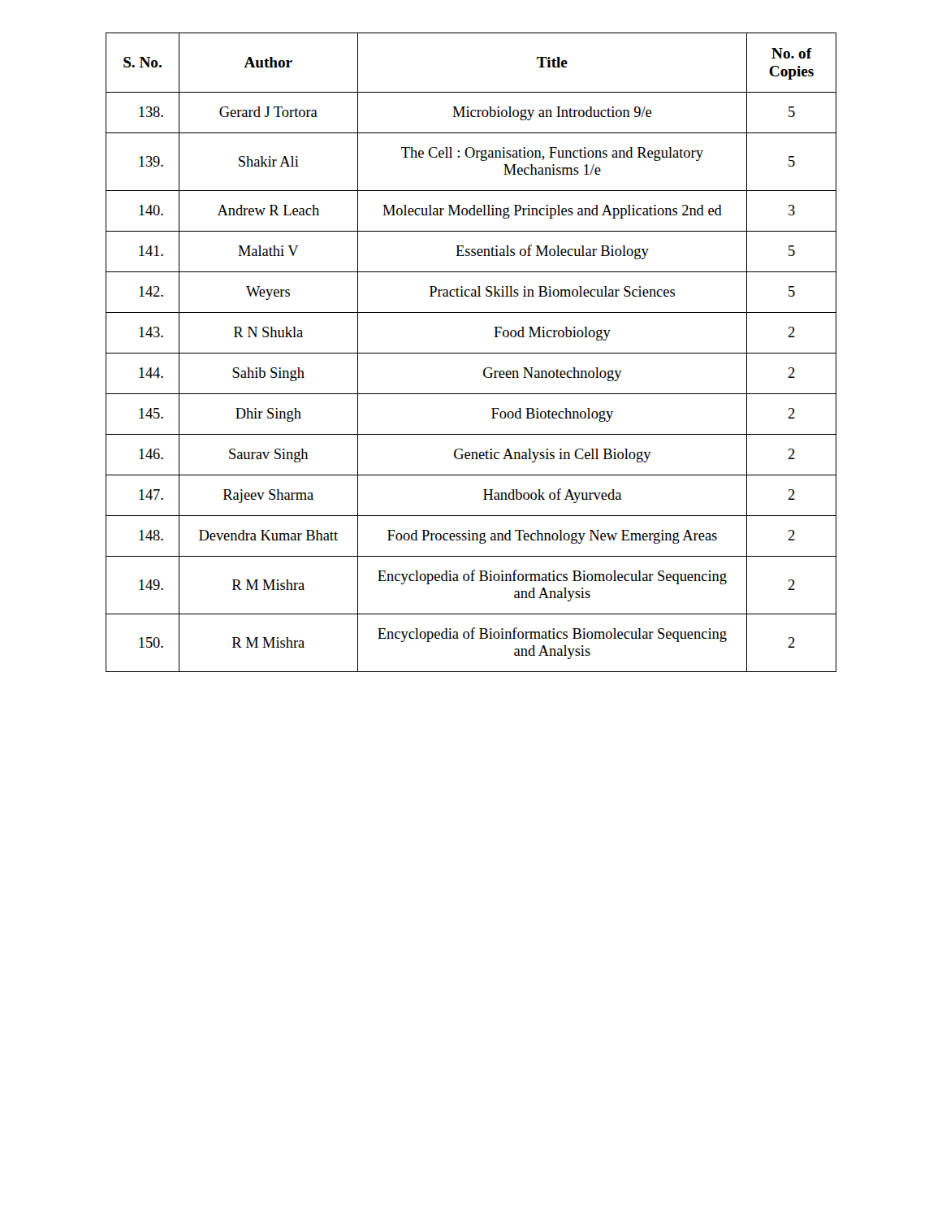| S. No. | Author | Title | No. of Copies |
| --- | --- | --- | --- |
| 138. | Gerard J Tortora | Microbiology an Introduction 9/e | 5 |
| 139. | Shakir Ali | The Cell : Organisation, Functions and Regulatory Mechanisms 1/e | 5 |
| 140. | Andrew R Leach | Molecular Modelling Principles and Applications 2nd ed | 3 |
| 141. | Malathi V | Essentials of Molecular Biology | 5 |
| 142. | Weyers | Practical Skills in Biomolecular Sciences | 5 |
| 143. | R N Shukla | Food Microbiology | 2 |
| 144. | Sahib Singh | Green Nanotechnology | 2 |
| 145. | Dhir Singh | Food Biotechnology | 2 |
| 146. | Saurav Singh | Genetic Analysis in Cell Biology | 2 |
| 147. | Rajeev Sharma | Handbook of Ayurveda | 2 |
| 148. | Devendra Kumar Bhatt | Food Processing and Technology New Emerging Areas | 2 |
| 149. | R M Mishra | Encyclopedia of Bioinformatics Biomolecular Sequencing and Analysis | 2 |
| 150. | R M Mishra | Encyclopedia of Bioinformatics Biomolecular Sequencing and Analysis | 2 |